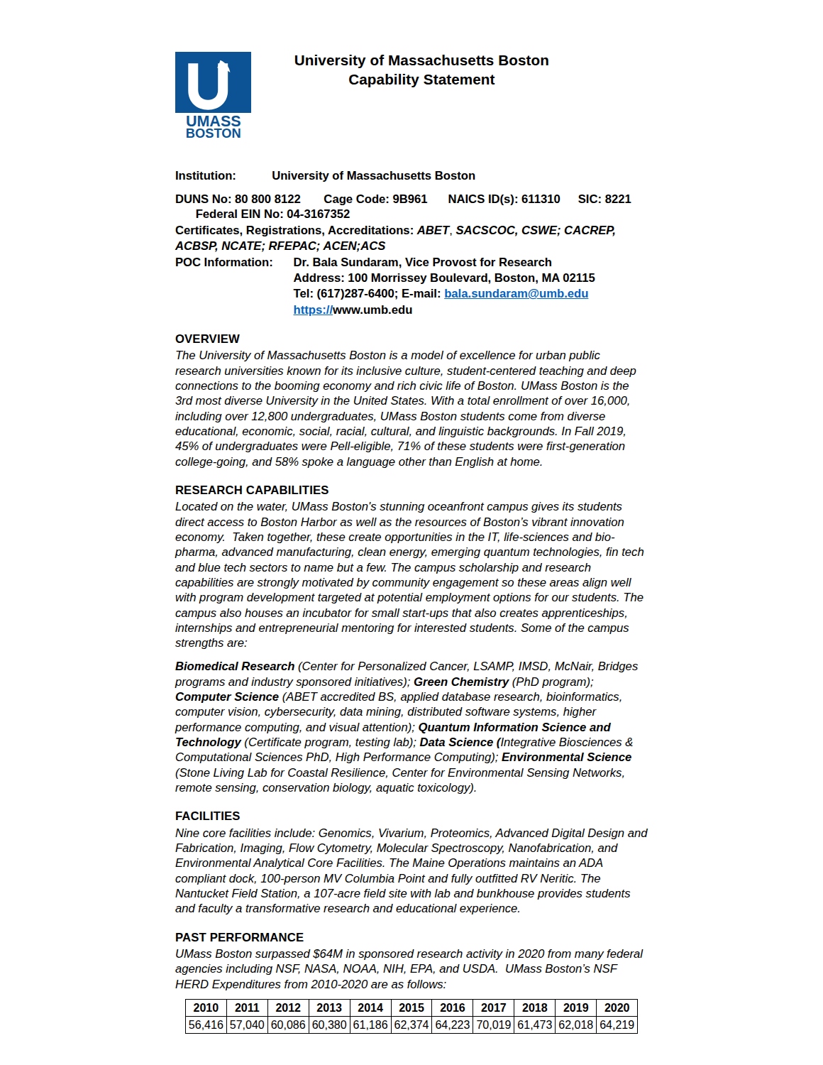UMASS BOSTON
University of Massachusetts Boston
Capability Statement
Institution: University of Massachusetts Boston
DUNS No: 80 800 8122 Cage Code: 9B961 NAICS ID(s): 611310 SIC: 8221 Federal EIN No: 04-3167352
Certificates, Registrations, Accreditations: ABET, SACSCOC, CSWE; CACREP, ACBSP, NCATE; RFEPAC; ACEN;ACS
POC Information:
Dr. Bala Sundaram, Vice Provost for Research
Address: 100 Morrissey Boulevard, Boston, MA 02115
Tel: (617)287-6400; E-mail: bala.sundaram@umb.edu
https://www.umb.edu
OVERVIEW
The University of Massachusetts Boston is a model of excellence for urban public research universities known for its inclusive culture, student-centered teaching and deep connections to the booming economy and rich civic life of Boston. UMass Boston is the 3rd most diverse University in the United States. With a total enrollment of over 16,000, including over 12,800 undergraduates, UMass Boston students come from diverse educational, economic, social, racial, cultural, and linguistic backgrounds. In Fall 2019, 45% of undergraduates were Pell-eligible, 71% of these students were first-generation college-going, and 58% spoke a language other than English at home.
RESEARCH CAPABILITIES
Located on the water, UMass Boston's stunning oceanfront campus gives its students direct access to Boston Harbor as well as the resources of Boston’s vibrant innovation economy. Taken together, these create opportunities in the IT, life-sciences and bio-pharma, advanced manufacturing, clean energy, emerging quantum technologies, fin tech and blue tech sectors to name but a few. The campus scholarship and research capabilities are strongly motivated by community engagement so these areas align well with program development targeted at potential employment options for our students. The campus also houses an incubator for small start-ups that also creates apprenticeships, internships and entrepreneurial mentoring for interested students. Some of the campus strengths are:
Biomedical Research (Center for Personalized Cancer, LSAMP, IMSD, McNair, Bridges programs and industry sponsored initiatives); Green Chemistry (PhD program); Computer Science (ABET accredited BS, applied database research, bioinformatics, computer vision, cybersecurity, data mining, distributed software systems, higher performance computing, and visual attention); Quantum Information Science and Technology (Certificate program, testing lab); Data Science (Integrative Biosciences & Computational Sciences PhD, High Performance Computing); Environmental Science (Stone Living Lab for Coastal Resilience, Center for Environmental Sensing Networks, remote sensing, conservation biology, aquatic toxicology).
FACILITIES
Nine core facilities include: Genomics, Vivarium, Proteomics, Advanced Digital Design and Fabrication, Imaging, Flow Cytometry, Molecular Spectroscopy, Nanofabrication, and Environmental Analytical Core Facilities. The Maine Operations maintains an ADA compliant dock, 100-person MV Columbia Point and fully outfitted RV Neritic. The Nantucket Field Station, a 107-acre field site with lab and bunkhouse provides students and faculty a transformative research and educational experience.
PAST PERFORMANCE
UMass Boston surpassed $64M in sponsored research activity in 2020 from many federal agencies including NSF, NASA, NOAA, NIH, EPA, and USDA. UMass Boston’s NSF HERD Expenditures from 2010-2020 are as follows:
| 2010 | 2011 | 2012 | 2013 | 2014 | 2015 | 2016 | 2017 | 2018 | 2019 | 2020 |
| --- | --- | --- | --- | --- | --- | --- | --- | --- | --- | --- |
| 56,416 | 57,040 | 60,086 | 60,380 | 61,186 | 62,374 | 64,223 | 70,019 | 61,473 | 62,018 | 64,219 |